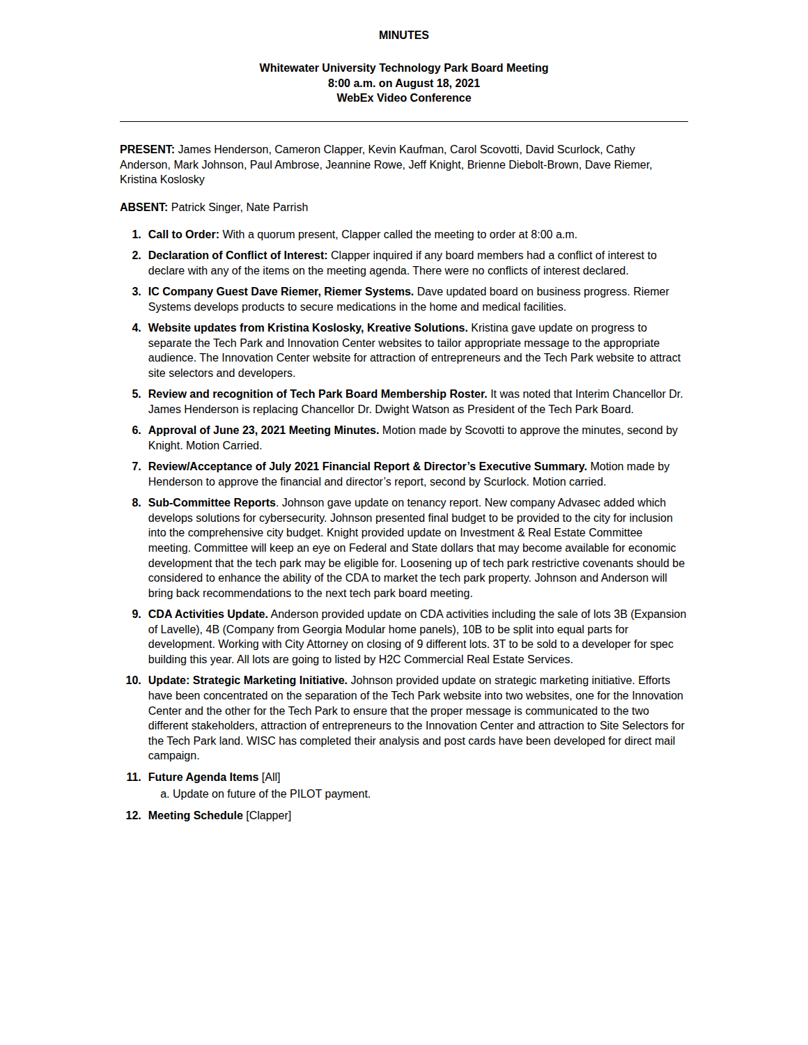MINUTES
Whitewater University Technology Park Board Meeting
8:00 a.m. on August 18, 2021
WebEx Video Conference
PRESENT: James Henderson, Cameron Clapper, Kevin Kaufman, Carol Scovotti, David Scurlock, Cathy Anderson, Mark Johnson, Paul Ambrose, Jeannine Rowe, Jeff Knight, Brienne Diebolt-Brown, Dave Riemer, Kristina Koslosky
ABSENT: Patrick Singer, Nate Parrish
Call to Order: With a quorum present, Clapper called the meeting to order at 8:00 a.m.
Declaration of Conflict of Interest: Clapper inquired if any board members had a conflict of interest to declare with any of the items on the meeting agenda. There were no conflicts of interest declared.
IC Company Guest Dave Riemer, Riemer Systems. Dave updated board on business progress. Riemer Systems develops products to secure medications in the home and medical facilities.
Website updates from Kristina Koslosky, Kreative Solutions. Kristina gave update on progress to separate the Tech Park and Innovation Center websites to tailor appropriate message to the appropriate audience. The Innovation Center website for attraction of entrepreneurs and the Tech Park website to attract site selectors and developers.
Review and recognition of Tech Park Board Membership Roster. It was noted that Interim Chancellor Dr. James Henderson is replacing Chancellor Dr. Dwight Watson as President of the Tech Park Board.
Approval of June 23, 2021 Meeting Minutes. Motion made by Scovotti to approve the minutes, second by Knight. Motion Carried.
Review/Acceptance of July 2021 Financial Report & Director’s Executive Summary. Motion made by Henderson to approve the financial and director’s report, second by Scurlock. Motion carried.
Sub-Committee Reports. Johnson gave update on tenancy report. New company Advasec added which develops solutions for cybersecurity. Johnson presented final budget to be provided to the city for inclusion into the comprehensive city budget. Knight provided update on Investment & Real Estate Committee meeting. Committee will keep an eye on Federal and State dollars that may become available for economic development that the tech park may be eligible for. Loosening up of tech park restrictive covenants should be considered to enhance the ability of the CDA to market the tech park property. Johnson and Anderson will bring back recommendations to the next tech park board meeting.
CDA Activities Update. Anderson provided update on CDA activities including the sale of lots 3B (Expansion of Lavelle), 4B (Company from Georgia Modular home panels), 10B to be split into equal parts for development. Working with City Attorney on closing of 9 different lots. 3T to be sold to a developer for spec building this year. All lots are going to listed by H2C Commercial Real Estate Services.
Update: Strategic Marketing Initiative. Johnson provided update on strategic marketing initiative. Efforts have been concentrated on the separation of the Tech Park website into two websites, one for the Innovation Center and the other for the Tech Park to ensure that the proper message is communicated to the two different stakeholders, attraction of entrepreneurs to the Innovation Center and attraction to Site Selectors for the Tech Park land. WISC has completed their analysis and post cards have been developed for direct mail campaign.
Future Agenda Items [All]
Update on future of the PILOT payment.
Meeting Schedule [Clapper]